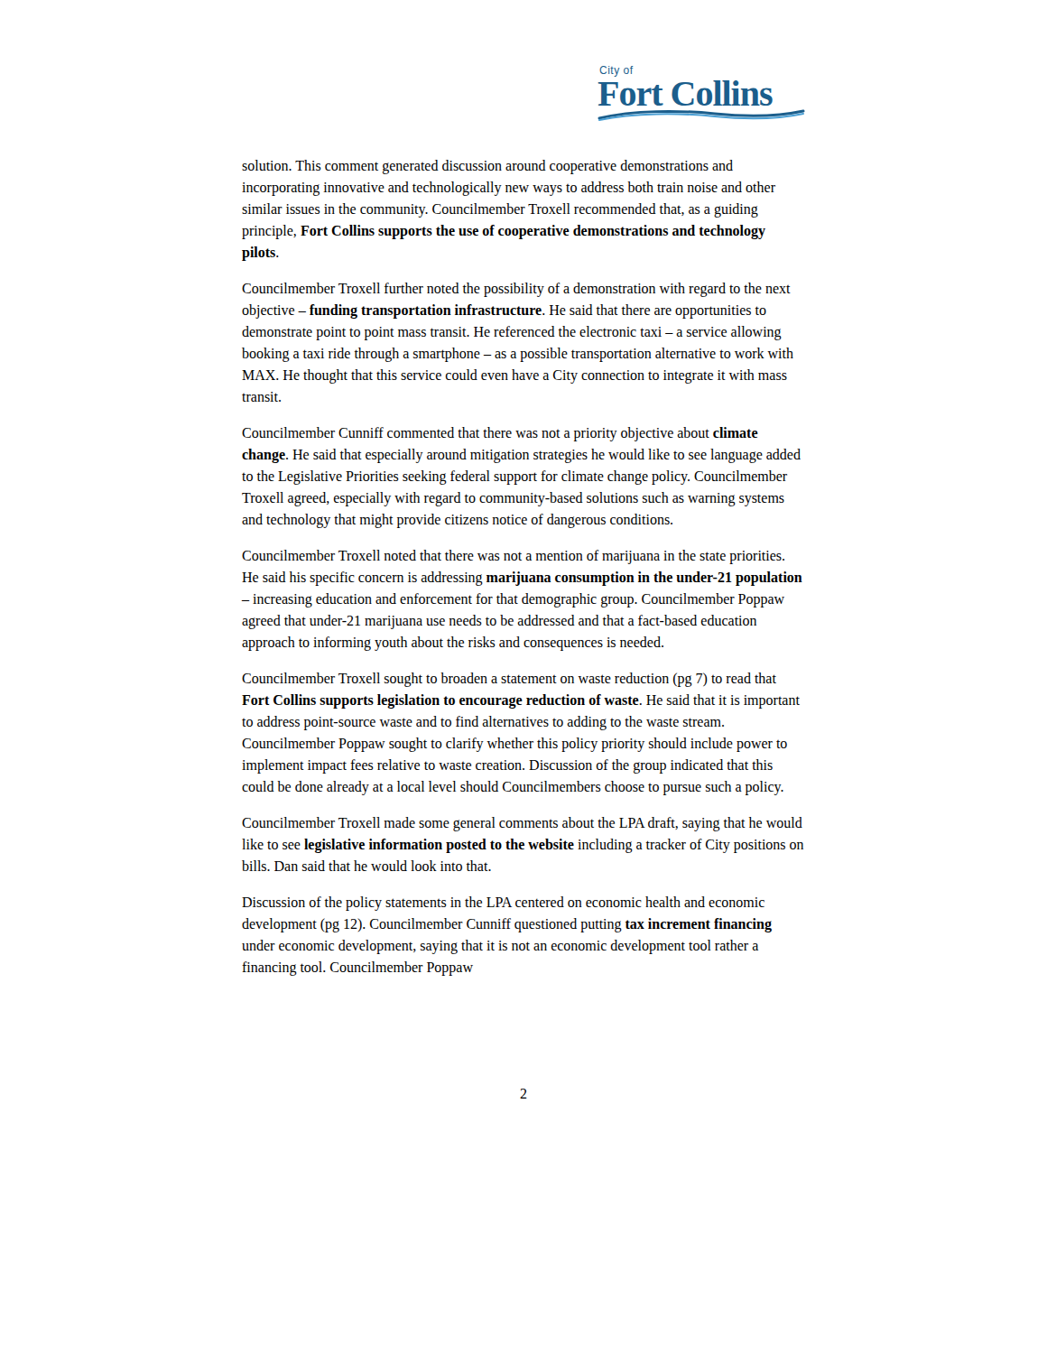City of Fort Collins
solution. This comment generated discussion around cooperative demonstrations and incorporating innovative and technologically new ways to address both train noise and other similar issues in the community. Councilmember Troxell recommended that, as a guiding principle, Fort Collins supports the use of cooperative demonstrations and technology pilots.
Councilmember Troxell further noted the possibility of a demonstration with regard to the next objective – funding transportation infrastructure. He said that there are opportunities to demonstrate point to point mass transit. He referenced the electronic taxi – a service allowing booking a taxi ride through a smartphone – as a possible transportation alternative to work with MAX. He thought that this service could even have a City connection to integrate it with mass transit.
Councilmember Cunniff commented that there was not a priority objective about climate change. He said that especially around mitigation strategies he would like to see language added to the Legislative Priorities seeking federal support for climate change policy. Councilmember Troxell agreed, especially with regard to community-based solutions such as warning systems and technology that might provide citizens notice of dangerous conditions.
Councilmember Troxell noted that there was not a mention of marijuana in the state priorities. He said his specific concern is addressing marijuana consumption in the under-21 population – increasing education and enforcement for that demographic group. Councilmember Poppaw agreed that under-21 marijuana use needs to be addressed and that a fact-based education approach to informing youth about the risks and consequences is needed.
Councilmember Troxell sought to broaden a statement on waste reduction (pg 7) to read that Fort Collins supports legislation to encourage reduction of waste. He said that it is important to address point-source waste and to find alternatives to adding to the waste stream. Councilmember Poppaw sought to clarify whether this policy priority should include power to implement impact fees relative to waste creation. Discussion of the group indicated that this could be done already at a local level should Councilmembers choose to pursue such a policy.
Councilmember Troxell made some general comments about the LPA draft, saying that he would like to see legislative information posted to the website including a tracker of City positions on bills. Dan said that he would look into that.
Discussion of the policy statements in the LPA centered on economic health and economic development (pg 12). Councilmember Cunniff questioned putting tax increment financing under economic development, saying that it is not an economic development tool rather a financing tool. Councilmember Poppaw
2